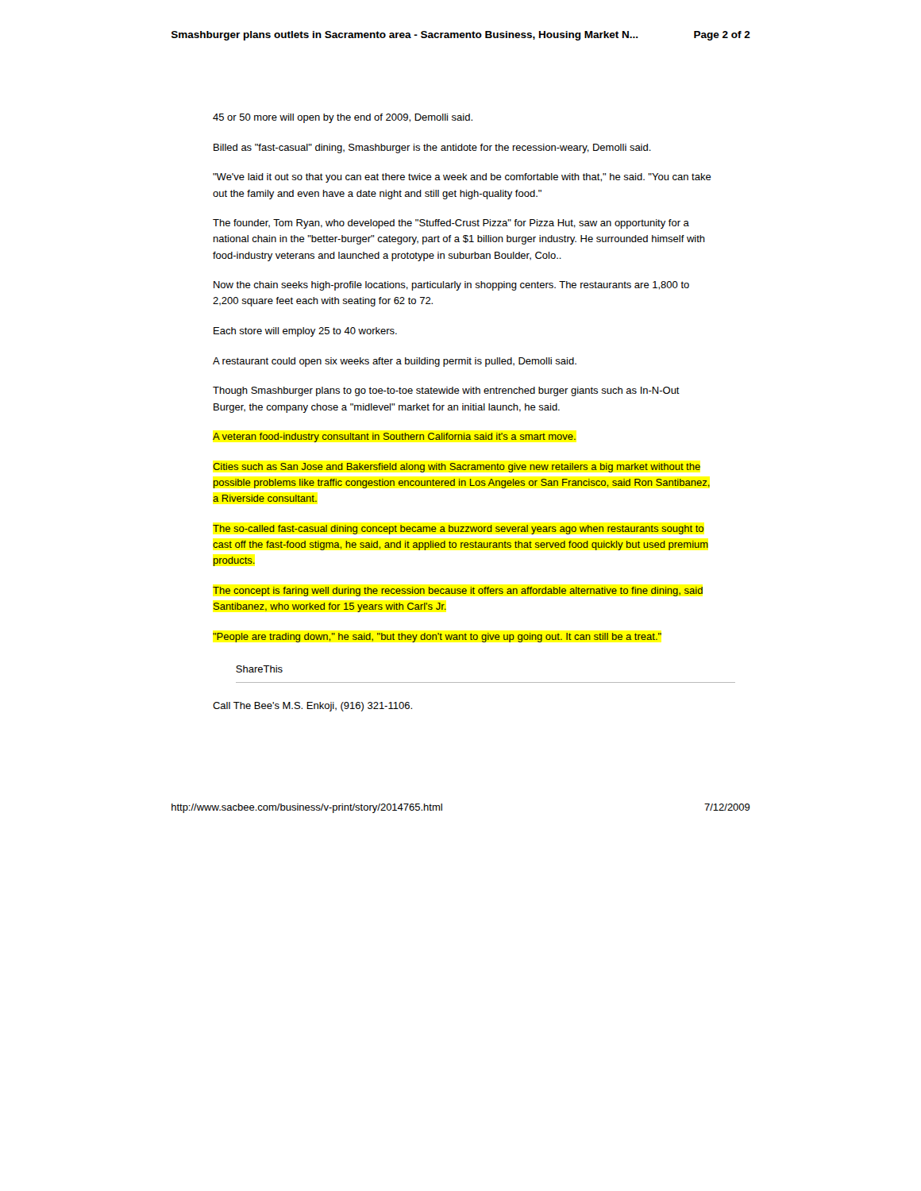Smashburger plans outlets in Sacramento area - Sacramento Business, Housing Market N...
Page 2 of 2
45 or 50 more will open by the end of 2009, Demolli said.
Billed as "fast-casual" dining, Smashburger is the antidote for the recession-weary, Demolli said.
"We've laid it out so that you can eat there twice a week and be comfortable with that," he said. "You can take out the family and even have a date night and still get high-quality food."
The founder, Tom Ryan, who developed the "Stuffed-Crust Pizza" for Pizza Hut, saw an opportunity for a national chain in the "better-burger" category, part of a $1 billion burger industry. He surrounded himself with food-industry veterans and launched a prototype in suburban Boulder, Colo..
Now the chain seeks high-profile locations, particularly in shopping centers. The restaurants are 1,800 to 2,200 square feet each with seating for 62 to 72.
Each store will employ 25 to 40 workers.
A restaurant could open six weeks after a building permit is pulled, Demolli said.
Though Smashburger plans to go toe-to-toe statewide with entrenched burger giants such as In-N-Out Burger, the company chose a "midlevel" market for an initial launch, he said.
A veteran food-industry consultant in Southern California said it's a smart move.
Cities such as San Jose and Bakersfield along with Sacramento give new retailers a big market without the possible problems like traffic congestion encountered in Los Angeles or San Francisco, said Ron Santibanez, a Riverside consultant.
The so-called fast-casual dining concept became a buzzword several years ago when restaurants sought to cast off the fast-food stigma, he said, and it applied to restaurants that served food quickly but used premium products.
The concept is faring well during the recession because it offers an affordable alternative to fine dining, said Santibanez, who worked for 15 years with Carl's Jr.
"People are trading down," he said, "but they don't want to give up going out. It can still be a treat."
ShareThis
Call The Bee's M.S. Enkoji, (916) 321-1106.
http://www.sacbee.com/business/v-print/story/2014765.html
7/12/2009